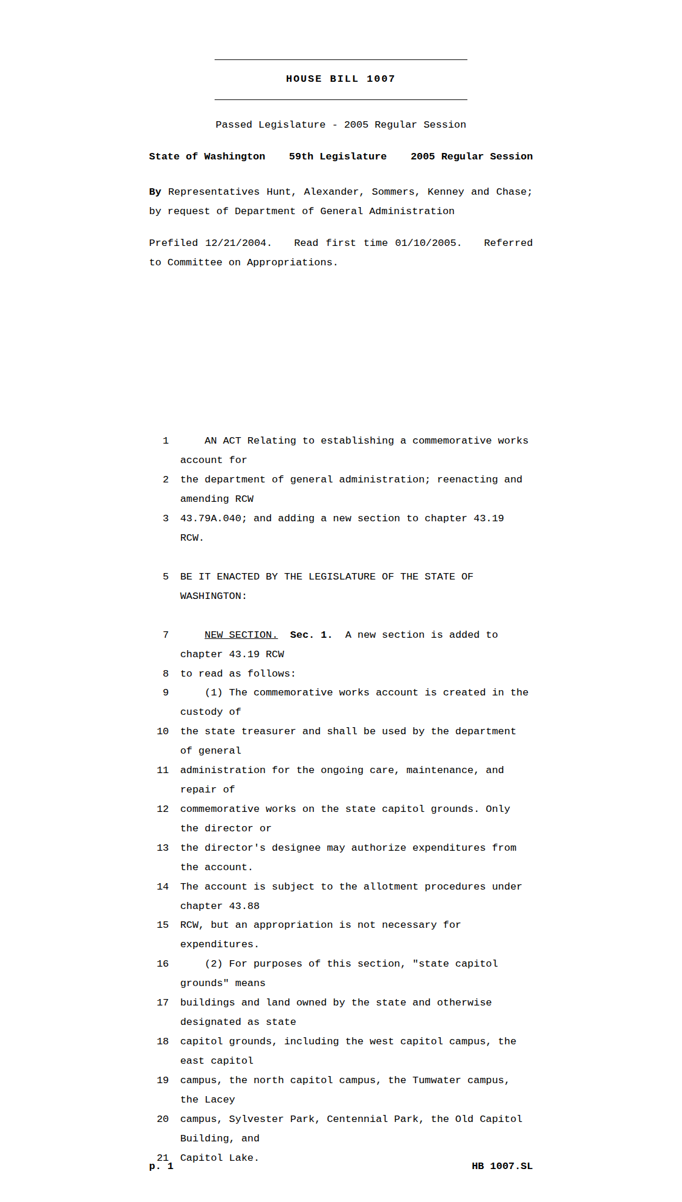HOUSE BILL 1007
Passed Legislature - 2005 Regular Session
State of Washington 59th Legislature 2005 Regular Session
By Representatives Hunt, Alexander, Sommers, Kenney and Chase; by request of Department of General Administration
Prefiled 12/21/2004. Read first time 01/10/2005. Referred to Committee on Appropriations.
AN ACT Relating to establishing a commemorative works account for
the department of general administration; reenacting and amending RCW
43.79A.040; and adding a new section to chapter 43.19 RCW.
BE IT ENACTED BY THE LEGISLATURE OF THE STATE OF WASHINGTON:
NEW SECTION. Sec. 1. A new section is added to chapter 43.19 RCW
to read as follows:
(1) The commemorative works account is created in the custody of
the state treasurer and shall be used by the department of general
administration for the ongoing care, maintenance, and repair of
commemorative works on the state capitol grounds. Only the director or
the director's designee may authorize expenditures from the account.
The account is subject to the allotment procedures under chapter 43.88
RCW, but an appropriation is not necessary for expenditures.
(2) For purposes of this section, "state capitol grounds" means
buildings and land owned by the state and otherwise designated as state
capitol grounds, including the west capitol campus, the east capitol
campus, the north capitol campus, the Tumwater campus, the Lacey
campus, Sylvester Park, Centennial Park, the Old Capitol Building, and
Capitol Lake.
p. 1 HB 1007.SL